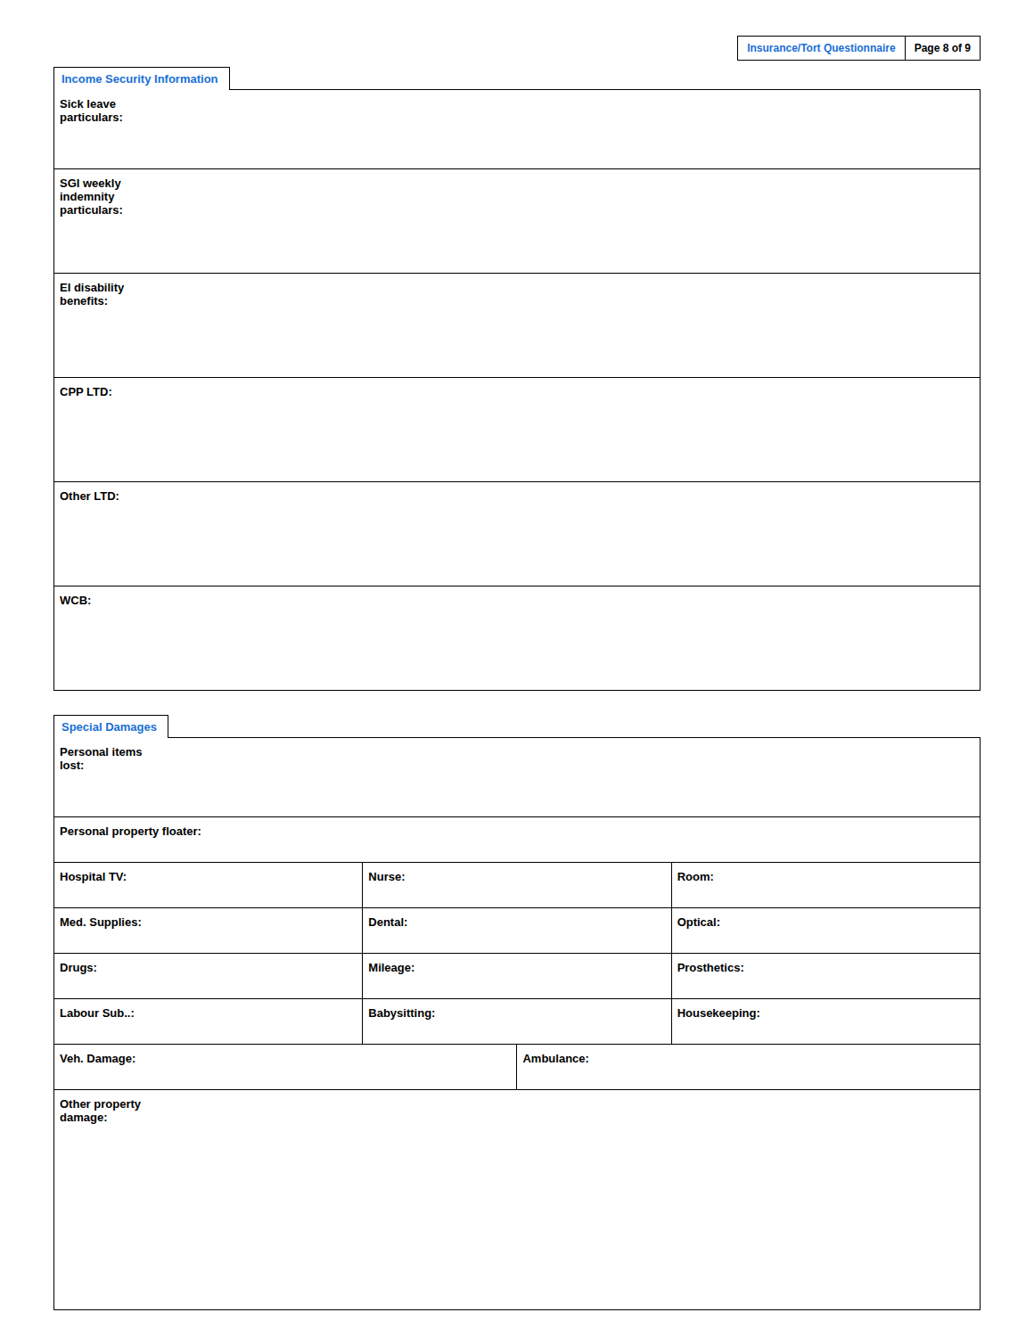Insurance/Tort Questionnaire
Page 8 of 9
Income Security Information
| Sick leave particulars: |
| SGI weekly indemnity particulars: |
| EI disability benefits: |
| CPP LTD: |
| Other LTD: |
| WCB: |
Special Damages
| Personal items lost: |
| Personal property floater: |
| Hospital TV: | Nurse: | Room: |
| Med. Supplies: | Dental: | Optical: |
| Drugs: | Mileage: | Prosthetics: |
| Labour Sub..: | Babysitting: | Housekeeping: |
| Veh. Damage: | Ambulance: |
| Other property damage: |